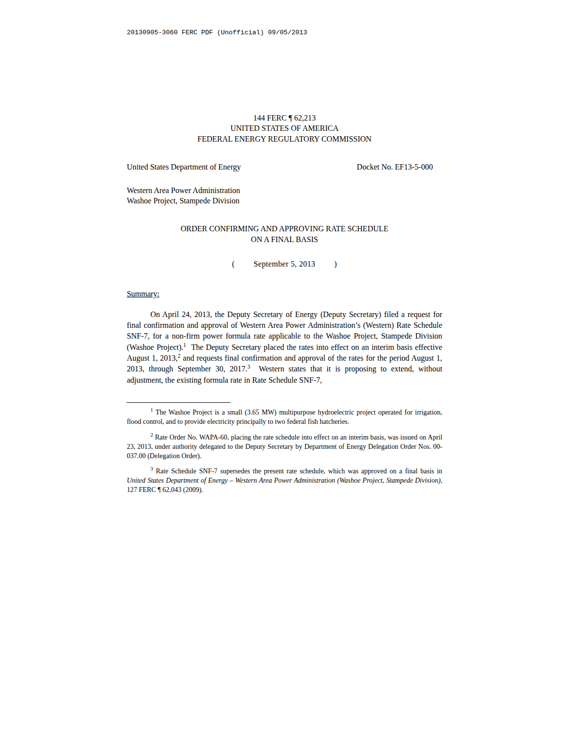20130905-3060 FERC PDF (Unofficial) 09/05/2013
144 FERC ¶ 62,213 UNITED STATES OF AMERICA FEDERAL ENERGY REGULATORY COMMISSION
United States Department of Energy
Docket No. EF13-5-000
Western Area Power Administration
Washoe Project, Stampede Division
ORDER CONFIRMING AND APPROVING RATE SCHEDULE
ON A FINAL BASIS
( September 5, 2013 )
Summary:
On April 24, 2013, the Deputy Secretary of Energy (Deputy Secretary) filed a request for final confirmation and approval of Western Area Power Administration’s (Western) Rate Schedule SNF-7, for a non-firm power formula rate applicable to the Washoe Project, Stampede Division (Washoe Project).1 The Deputy Secretary placed the rates into effect on an interim basis effective August 1, 2013,2 and requests final confirmation and approval of the rates for the period August 1, 2013, through September 30, 2017.3 Western states that it is proposing to extend, without adjustment, the existing formula rate in Rate Schedule SNF-7,
1 The Washoe Project is a small (3.65 MW) multipurpose hydroelectric project operated for irrigation, flood control, and to provide electricity principally to two federal fish hatcheries.
2 Rate Order No. WAPA-60, placing the rate schedule into effect on an interim basis, was issued on April 23, 2013, under authority delegated to the Deputy Secretary by Department of Energy Delegation Order Nos. 00-037.00 (Delegation Order).
3 Rate Schedule SNF-7 supersedes the present rate schedule, which was approved on a final basis in United States Department of Energy – Western Area Power Administration (Washoe Project, Stampede Division), 127 FERC ¶ 62,043 (2009).